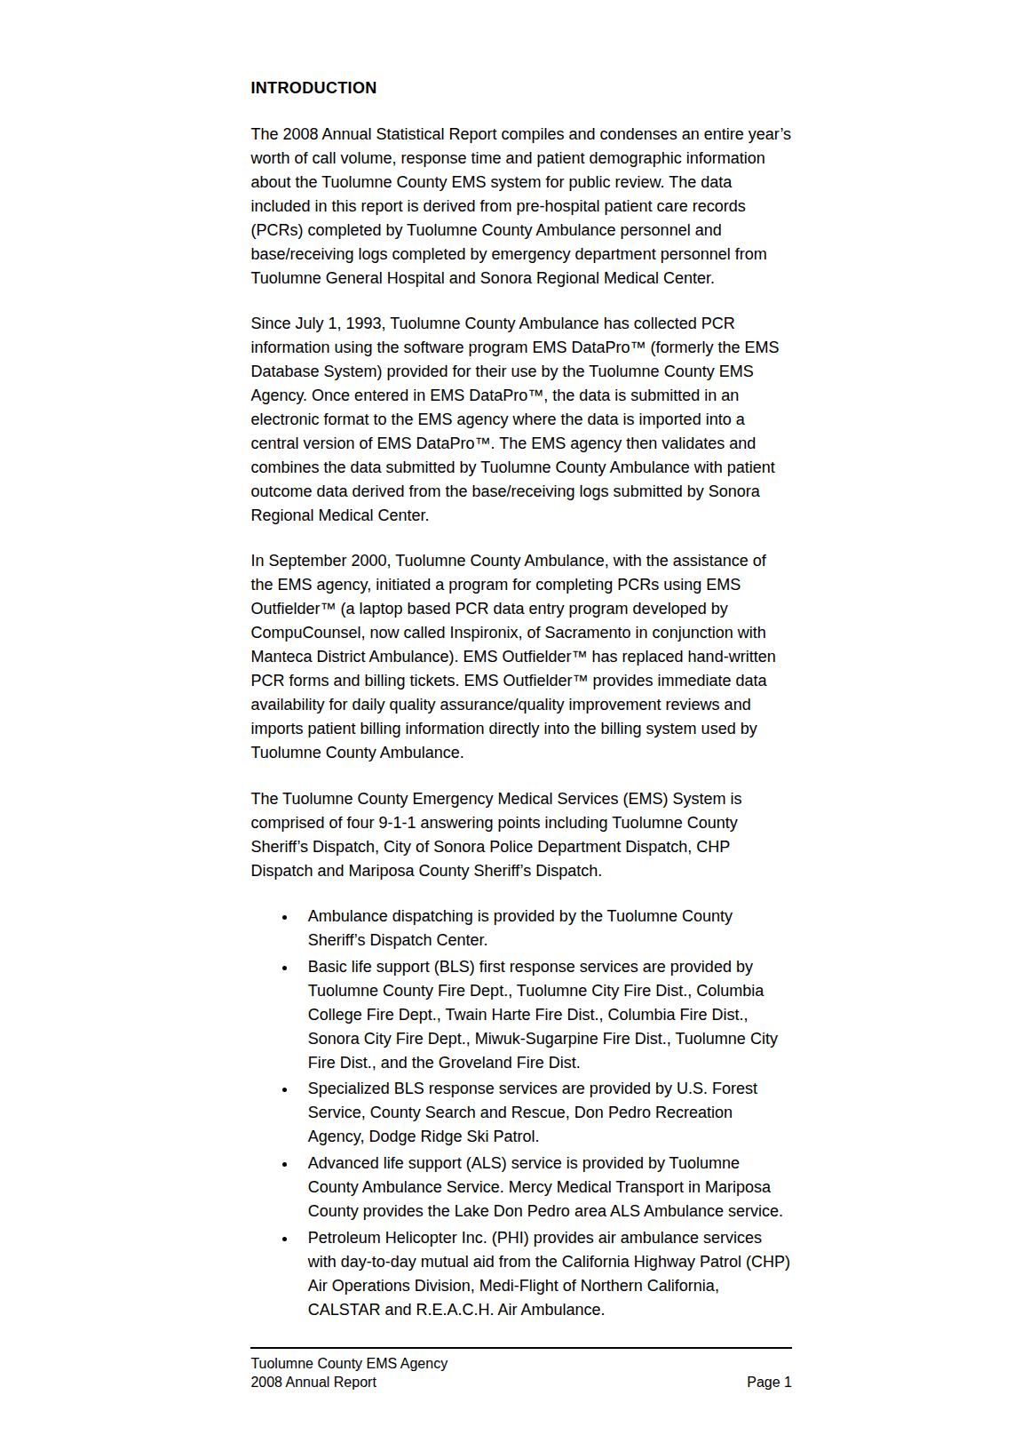INTRODUCTION
The 2008 Annual Statistical Report compiles and condenses an entire year’s worth of call volume, response time and patient demographic information about the Tuolumne County EMS system for public review. The data included in this report is derived from pre-hospital patient care records (PCRs) completed by Tuolumne County Ambulance personnel and base/receiving logs completed by emergency department personnel from Tuolumne General Hospital and Sonora Regional Medical Center.
Since July 1, 1993, Tuolumne County Ambulance has collected PCR information using the software program EMS DataPro™ (formerly the EMS Database System) provided for their use by the Tuolumne County EMS Agency. Once entered in EMS DataPro™, the data is submitted in an electronic format to the EMS agency where the data is imported into a central version of EMS DataPro™. The EMS agency then validates and combines the data submitted by Tuolumne County Ambulance with patient outcome data derived from the base/receiving logs submitted by Sonora Regional Medical Center.
In September 2000, Tuolumne County Ambulance, with the assistance of the EMS agency, initiated a program for completing PCRs using EMS Outfielder™ (a laptop based PCR data entry program developed by CompuCounsel, now called Inspironix, of Sacramento in conjunction with Manteca District Ambulance). EMS Outfielder™ has replaced hand-written PCR forms and billing tickets. EMS Outfielder™ provides immediate data availability for daily quality assurance/quality improvement reviews and imports patient billing information directly into the billing system used by Tuolumne County Ambulance.
The Tuolumne County Emergency Medical Services (EMS) System is comprised of four 9-1-1 answering points including Tuolumne County Sheriff’s Dispatch, City of Sonora Police Department Dispatch, CHP Dispatch and Mariposa County Sheriff’s Dispatch.
Ambulance dispatching is provided by the Tuolumne County Sheriff’s Dispatch Center.
Basic life support (BLS) first response services are provided by Tuolumne County Fire Dept., Tuolumne City Fire Dist., Columbia College Fire Dept., Twain Harte Fire Dist., Columbia Fire Dist., Sonora City Fire Dept., Miwuk-Sugarpine Fire Dist., Tuolumne City Fire Dist., and the Groveland Fire Dist.
Specialized BLS response services are provided by U.S. Forest Service, County Search and Rescue, Don Pedro Recreation Agency, Dodge Ridge Ski Patrol.
Advanced life support (ALS) service is provided by Tuolumne County Ambulance Service. Mercy Medical Transport in Mariposa County provides the Lake Don Pedro area ALS Ambulance service.
Petroleum Helicopter Inc. (PHI) provides air ambulance services with day-to-day mutual aid from the California Highway Patrol (CHP) Air Operations Division, Medi-Flight of Northern California, CALSTAR and R.E.A.C.H. Air Ambulance.
Tuolumne County EMS Agency
2008 Annual Report
Page 1